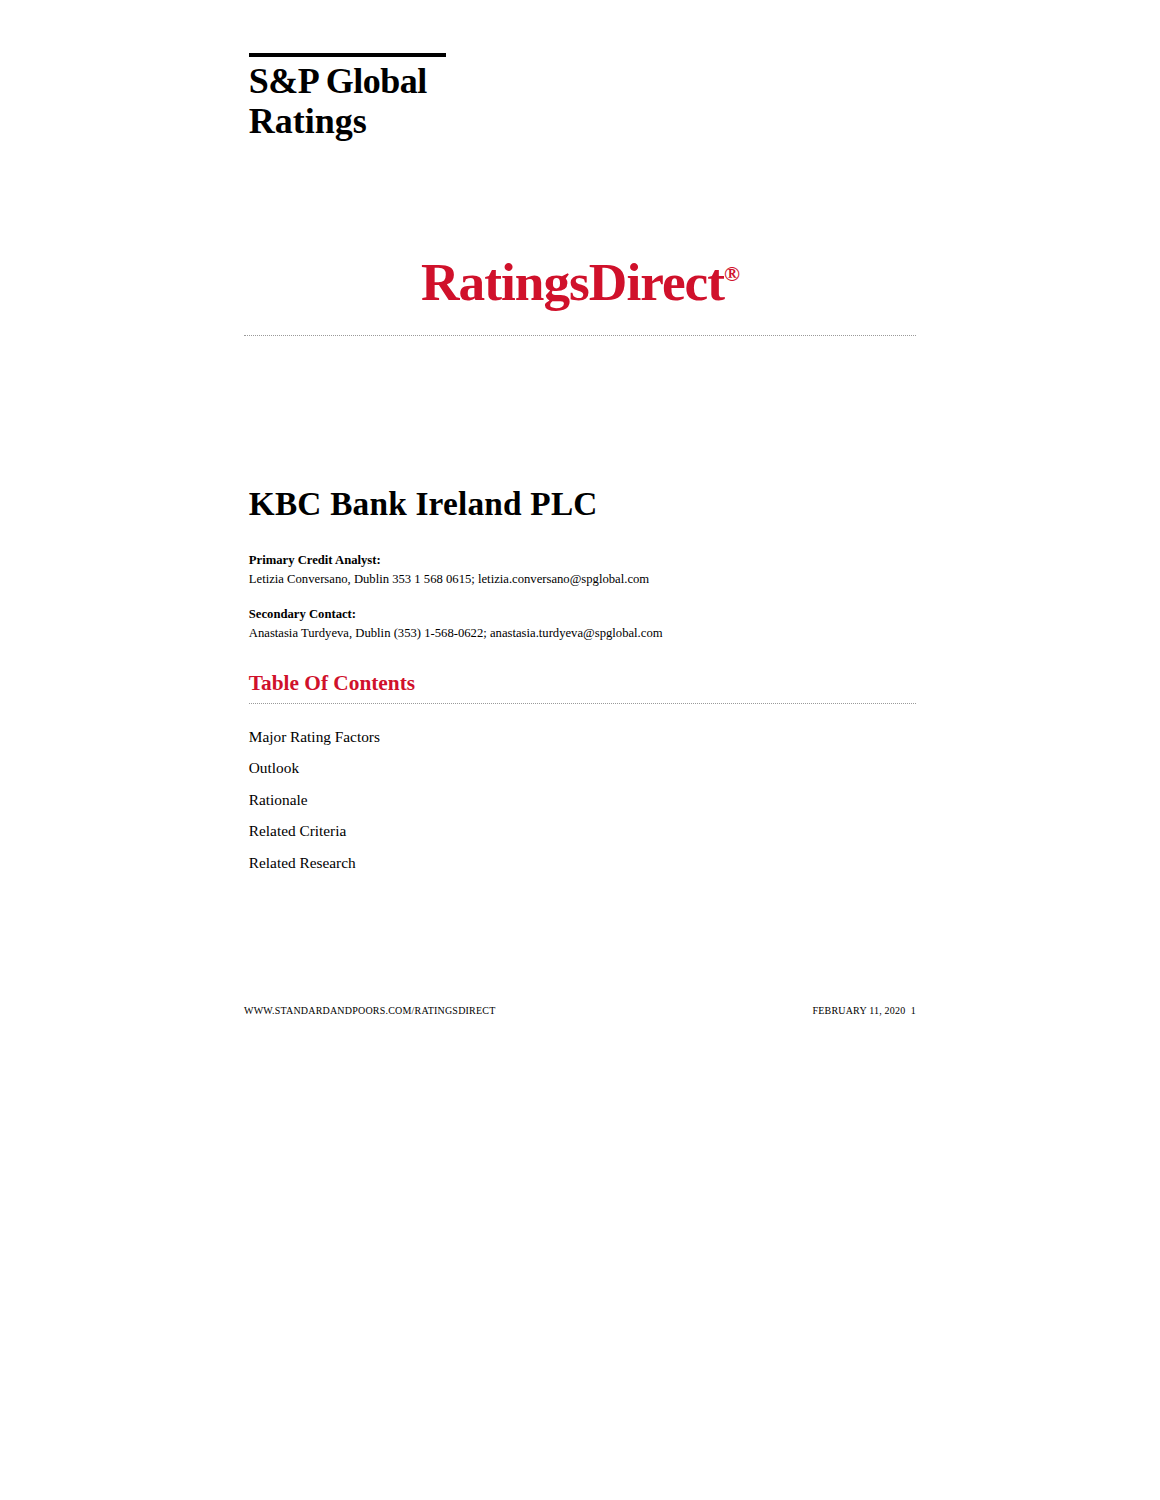S&P Global Ratings
RatingsDirect®
KBC Bank Ireland PLC
Primary Credit Analyst:
Letizia Conversano, Dublin 353 1 568 0615; letizia.conversano@spglobal.com
Secondary Contact:
Anastasia Turdyeva, Dublin (353) 1-568-0622; anastasia.turdyeva@spglobal.com
Table Of Contents
Major Rating Factors
Outlook
Rationale
Related Criteria
Related Research
www.standardandpoors.com/ratingsdirect
FEBRUARY 11, 2020 1